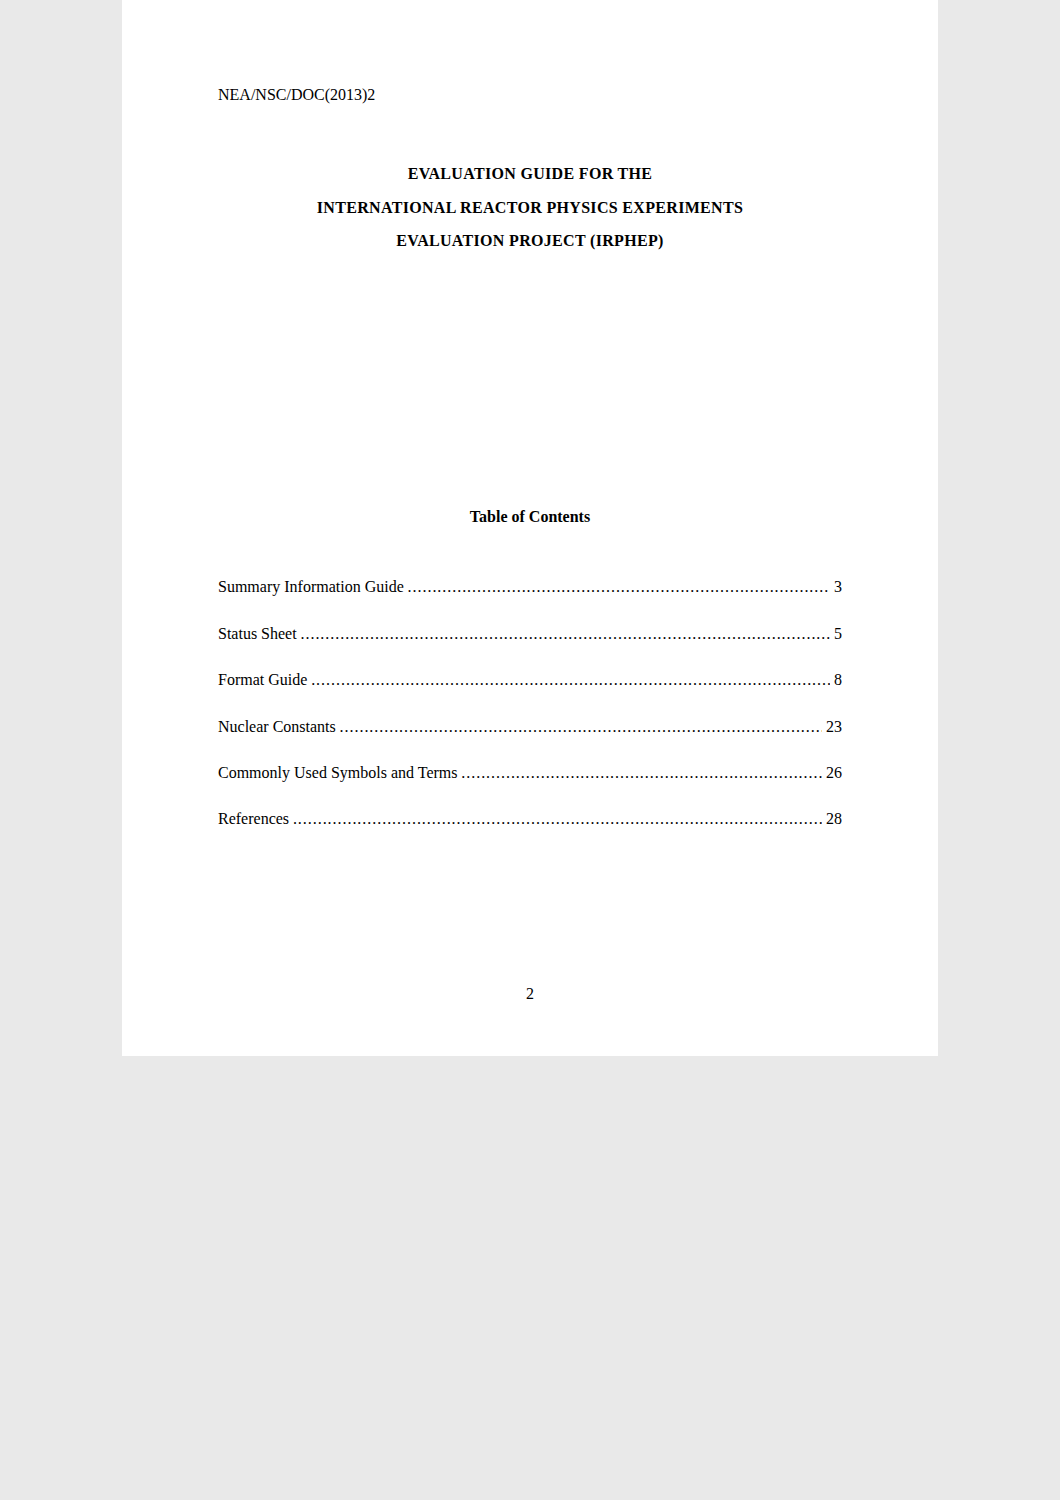NEA/NSC/DOC(2013)2
Evaluation Guide for the International Reactor Physics Experiments Evaluation Project (IRPhEP)
Table of Contents
Summary Information Guide ........................................................................................................................... 3
Status Sheet ........................................................................................................................................... 5
Format Guide ....................................................................................................................................... 8
Nuclear Constants ............................................................................................................................. 23
Commonly Used Symbols and Terms ................................................................................................. 26
References ............................................................................................................................................. 28
2